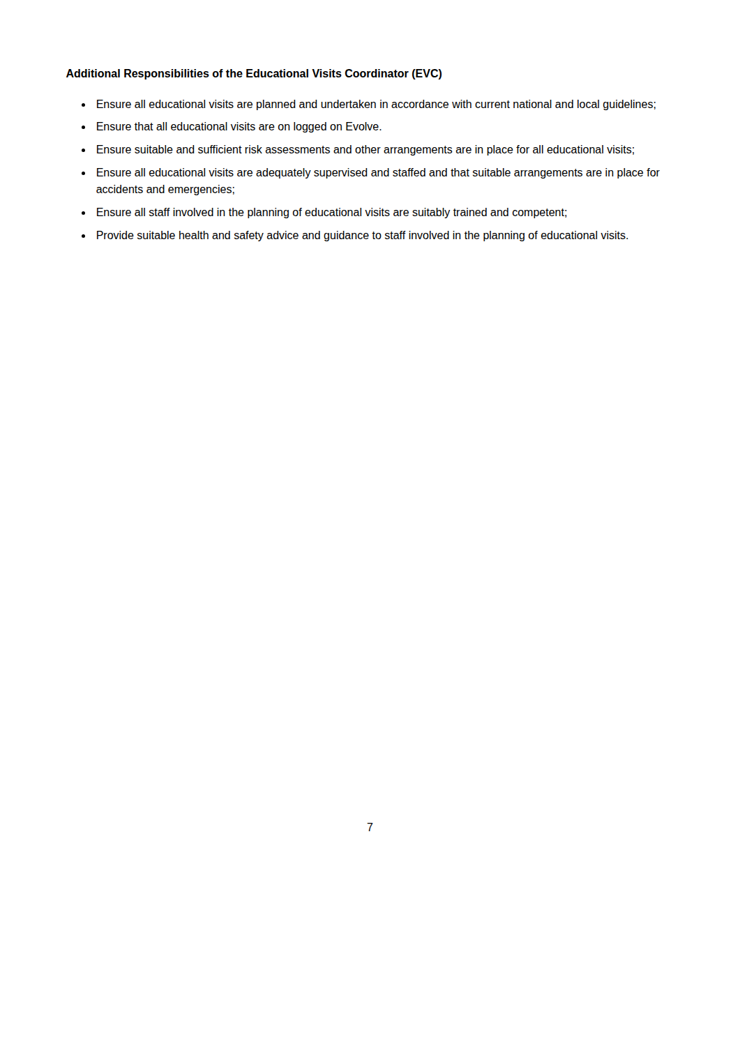Additional Responsibilities of the Educational Visits Coordinator (EVC)
Ensure all educational visits are planned and undertaken in accordance with current national and local guidelines;
Ensure that all educational visits are on logged on Evolve.
Ensure suitable and sufficient risk assessments and other arrangements are in place for all educational visits;
Ensure all educational visits are adequately supervised and staffed and that suitable arrangements are in place for accidents and emergencies;
Ensure all staff involved in the planning of educational visits are suitably trained and competent;
Provide suitable health and safety advice and guidance to staff involved in the planning of educational visits.
7